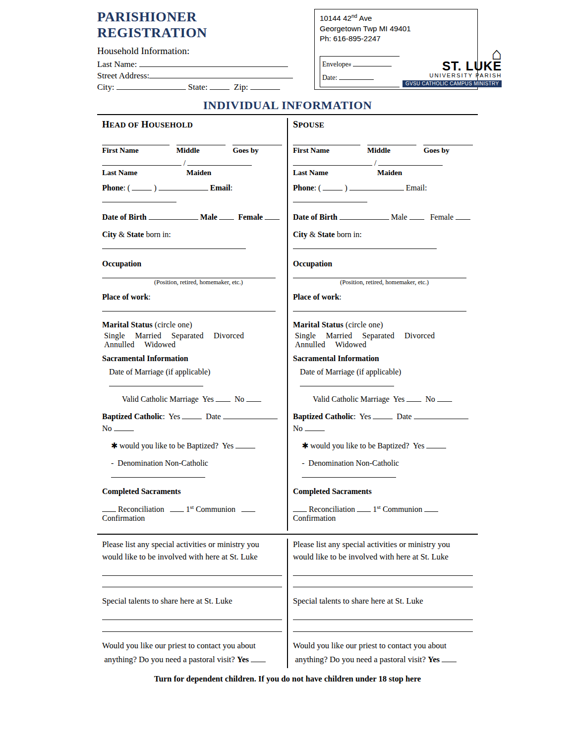PARISHIONER REGISTRATION
Household Information:
Last Name:
Street Address:
City: State: Zip:
10144 42nd Ave
Georgetown Twp MI 49401
Ph: 616-895-2247
Envelope#
Date:
⌂
ST. LUKE
UNIVERSITY PARISH
GVSU CATHOLIC CAMPUS MINISTRY
INDIVIDUAL INFORMATION
| H EAD OF H OUSEHOLD First Name Middle Goes by / Last Name Maiden Phone : ( ) Email : Date of Birth Male Female City & State born in: Occupation (Position, retired, homemaker, etc.) Place of work : Marital Status (circle one) Single Married Separated Divorced Annulled Widowed Sacramental Information Date of Marriage (if applicable) Valid Catholic Marriage Yes No Baptized Catholic : Yes Date No ✱ would you like to be Baptized? Yes - Denomination Non-Catholic Completed Sacraments Reconciliation 1 st Communion Confirmation | S POUSE First Name Middle Goes by / Last Name Maiden Phone : ( ) Email: Date of Birth Male Female City & State born in: Occupation (Position, retired, homemaker, etc.) Place of work : Marital Status (circle one) Single Married Separated Divorced Annulled Widowed Sacramental Information Date of Marriage (if applicable) Valid Catholic Marriage Yes No Baptized Catholic : Yes Date No ✱ would you like to be Baptized? Yes - Denomination Non-Catholic Completed Sacraments Reconciliation 1 st Communion Confirmation |
| Please list any special activities or ministry you would like to be involved with here at St. Luke Special talents to share here at St. Luke Would you like our priest to contact you about anything? Do you need a pastoral visit? Yes | Please list any special activities or ministry you would like to be involved with here at St. Luke Special talents to share here at St. Luke Would you like our priest to contact you about anything? Do you need a pastoral visit? Yes |
Turn for dependent children. If you do not have children under 18 stop here